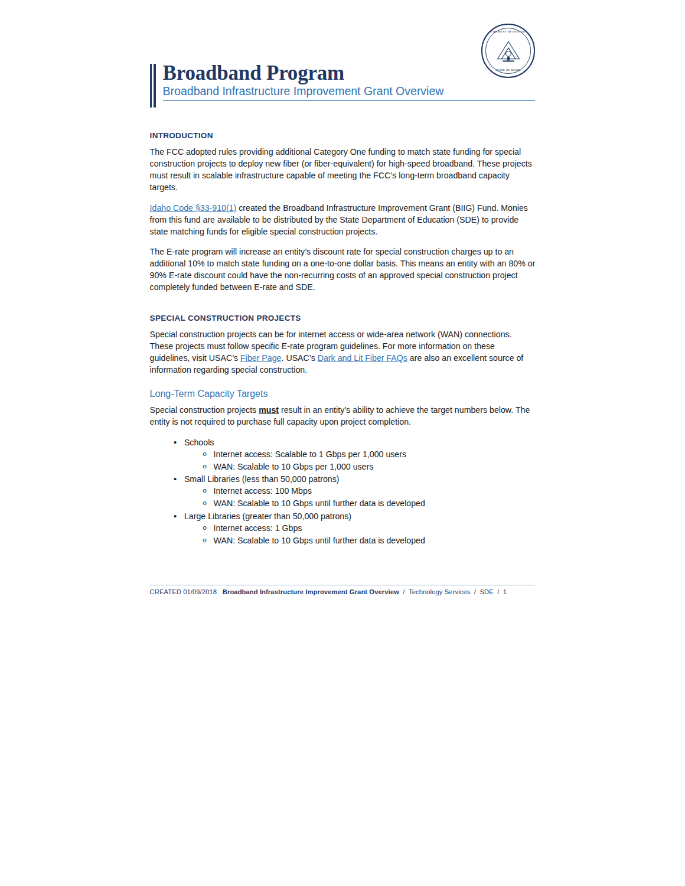DEPARTMENT OF EDUCATION
STATE OF IDAHO
Broadband Program
Broadband Infrastructure Improvement Grant Overview
Introduction
The FCC adopted rules providing additional Category One funding to match state funding for special construction projects to deploy new fiber (or fiber-equivalent) for high-speed broadband. These projects must result in scalable infrastructure capable of meeting the FCC’s long-term broadband capacity targets.
Idaho Code §33-910(1) created the Broadband Infrastructure Improvement Grant (BIIG) Fund. Monies from this fund are available to be distributed by the State Department of Education (SDE) to provide state matching funds for eligible special construction projects.
The E-rate program will increase an entity’s discount rate for special construction charges up to an additional 10% to match state funding on a one-to-one dollar basis. This means an entity with an 80% or 90% E-rate discount could have the non-recurring costs of an approved special construction project completely funded between E-rate and SDE.
Special Construction Projects
Special construction projects can be for internet access or wide-area network (WAN) connections. These projects must follow specific E-rate program guidelines. For more information on these guidelines, visit USAC’s Fiber Page. USAC’s Dark and Lit Fiber FAQs are also an excellent source of information regarding special construction.
Long-Term Capacity Targets
Special construction projects must result in an entity’s ability to achieve the target numbers below. The entity is not required to purchase full capacity upon project completion.
Schools
Internet access: Scalable to 1 Gbps per 1,000 users
WAN: Scalable to 10 Gbps per 1,000 users
Small Libraries (less than 50,000 patrons)
Internet access: 100 Mbps
WAN: Scalable to 10 Gbps until further data is developed
Large Libraries (greater than 50,000 patrons)
Internet access: 1 Gbps
WAN: Scalable to 10 Gbps until further data is developed
CREATED 01/09/2018 Broadband Infrastructure Improvement Grant Overview / Technology Services / SDE / 1